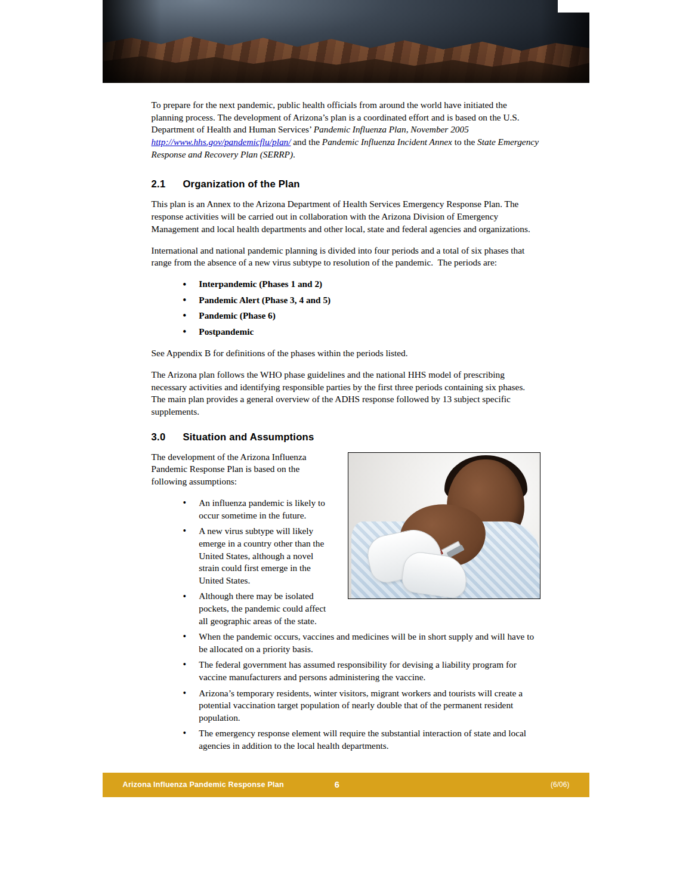To prepare for the next pandemic, public health officials from around the world have initiated the planning process. The development of Arizona’s plan is a coordinated effort and is based on the U.S. Department of Health and Human Services’ Pandemic Influenza Plan, November 2005 http://www.hhs.gov/pandemicflu/plan/ and the Pandemic Influenza Incident Annex to the State Emergency Response and Recovery Plan (SERRP).
2.1 Organization of the Plan
This plan is an Annex to the Arizona Department of Health Services Emergency Response Plan. The response activities will be carried out in collaboration with the Arizona Division of Emergency Management and local health departments and other local, state and federal agencies and organizations.
International and national pandemic planning is divided into four periods and a total of six phases that range from the absence of a new virus subtype to resolution of the pandemic. The periods are:
Interpandemic (Phases 1 and 2)
Pandemic Alert (Phase 3, 4 and 5)
Pandemic (Phase 6)
Postpandemic
See Appendix B for definitions of the phases within the periods listed.
The Arizona plan follows the WHO phase guidelines and the national HHS model of prescribing necessary activities and identifying responsible parties by the first three periods containing six phases. The main plan provides a general overview of the ADHS response followed by 13 subject specific supplements.
3.0 Situation and Assumptions
The development of the Arizona Influenza Pandemic Response Plan is based on the following assumptions:
An influenza pandemic is likely to occur sometime in the future.
A new virus subtype will likely emerge in a country other than the United States, although a novel strain could first emerge in the United States.
Although there may be isolated pockets, the pandemic could affect all geographic areas of the state.
When the pandemic occurs, vaccines and medicines will be in short supply and will have to be allocated on a priority basis.
The federal government has assumed responsibility for devising a liability program for vaccine manufacturers and persons administering the vaccine.
Arizona’s temporary residents, winter visitors, migrant workers and tourists will create a potential vaccination target population of nearly double that of the permanent resident population.
The emergency response element will require the substantial interaction of state and local agencies in addition to the local health departments.
Arizona Influenza Pandemic Response Plan 6 (6/06)